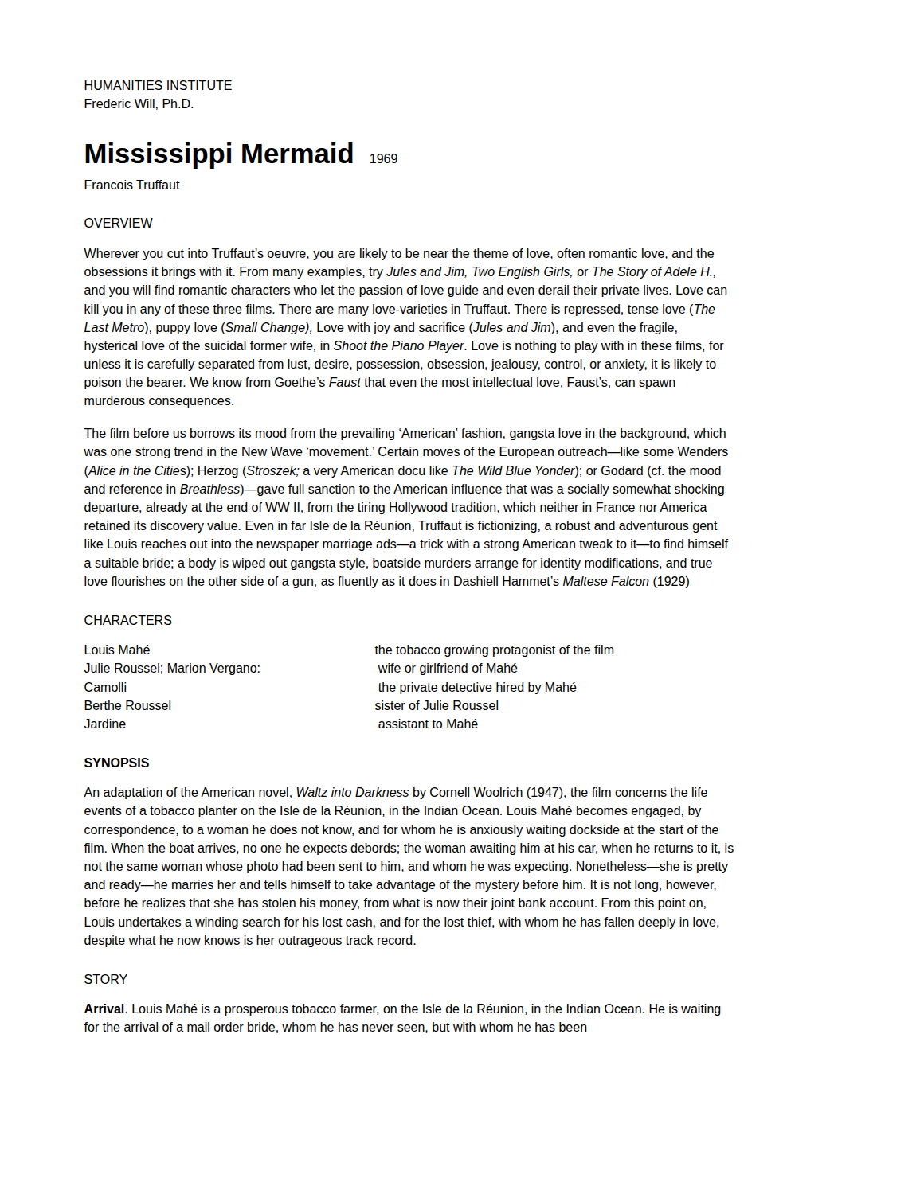HUMANITIES INSTITUTE
Frederic Will, Ph.D.
Mississippi Mermaid
1969
Francois Truffaut
OVERVIEW
Wherever you cut into Truffaut’s oeuvre, you are likely to be near the theme of love, often romantic love, and the obsessions it brings with it. From many examples, try Jules and Jim, Two English Girls, or The Story of Adele H., and you will find romantic characters who let the passion of love guide and even derail their private lives. Love can kill you in any of these three films. There are many love-varieties in Truffaut. There is repressed, tense love (The Last Metro), puppy love (Small Change), Love with joy and sacrifice (Jules and Jim), and even the fragile, hysterical love of the suicidal former wife, in Shoot the Piano Player. Love is nothing to play with in these films, for unless it is carefully separated from lust, desire, possession, obsession, jealousy, control, or anxiety, it is likely to poison the bearer. We know from Goethe’s Faust that even the most intellectual love, Faust’s, can spawn murderous consequences.
The film before us borrows its mood from the prevailing ‘American’ fashion, gangsta love in the background, which was one strong trend in the New Wave ‘movement.’ Certain moves of the European outreach—like some Wenders (Alice in the Cities); Herzog (Stroszek; a very American docu like The Wild Blue Yonder); or Godard (cf. the mood and reference in Breathless)—gave full sanction to the American influence that was a socially somewhat shocking departure, already at the end of WW II, from the tiring Hollywood tradition, which neither in France nor America retained its discovery value. Even in far Isle de la Réunion, Truffaut is fictionizing, a robust and adventurous gent like Louis reaches out into the newspaper marriage ads—a trick with a strong American tweak to it—to find himself a suitable bride; a body is wiped out gangsta style, boatside murders arrange for identity modifications, and true love flourishes on the other side of a gun, as fluently as it does in Dashiell Hammet’s Maltese Falcon (1929)
CHARACTERS
| Louis Mahé | the tobacco growing protagonist of the film |
| Julie Roussel; Marion Vergano: | wife or girlfriend of Mahé |
| Camolli | the private detective hired by Mahé |
| Berthe Roussel | sister of Julie Roussel |
| Jardine | assistant to Mahé |
SYNOPSIS
An adaptation of the American novel, Waltz into Darkness by Cornell Woolrich (1947), the film concerns the life events of a tobacco planter on the Isle de la Réunion, in the Indian Ocean. Louis Mahé becomes engaged, by correspondence, to a woman he does not know, and for whom he is anxiously waiting dockside at the start of the film. When the boat arrives, no one he expects debords; the woman awaiting him at his car, when he returns to it, is not the same woman whose photo had been sent to him, and whom he was expecting. Nonetheless—she is pretty and ready—he marries her and tells himself to take advantage of the mystery before him. It is not long, however, before he realizes that she has stolen his money, from what is now their joint bank account. From this point on, Louis undertakes a winding search for his lost cash, and for the lost thief, with whom he has fallen deeply in love, despite what he now knows is her outrageous track record.
STORY
Arrival. Louis Mahé is a prosperous tobacco farmer, on the Isle de la Réunion, in the Indian Ocean. He is waiting for the arrival of a mail order bride, whom he has never seen, but with whom he has been